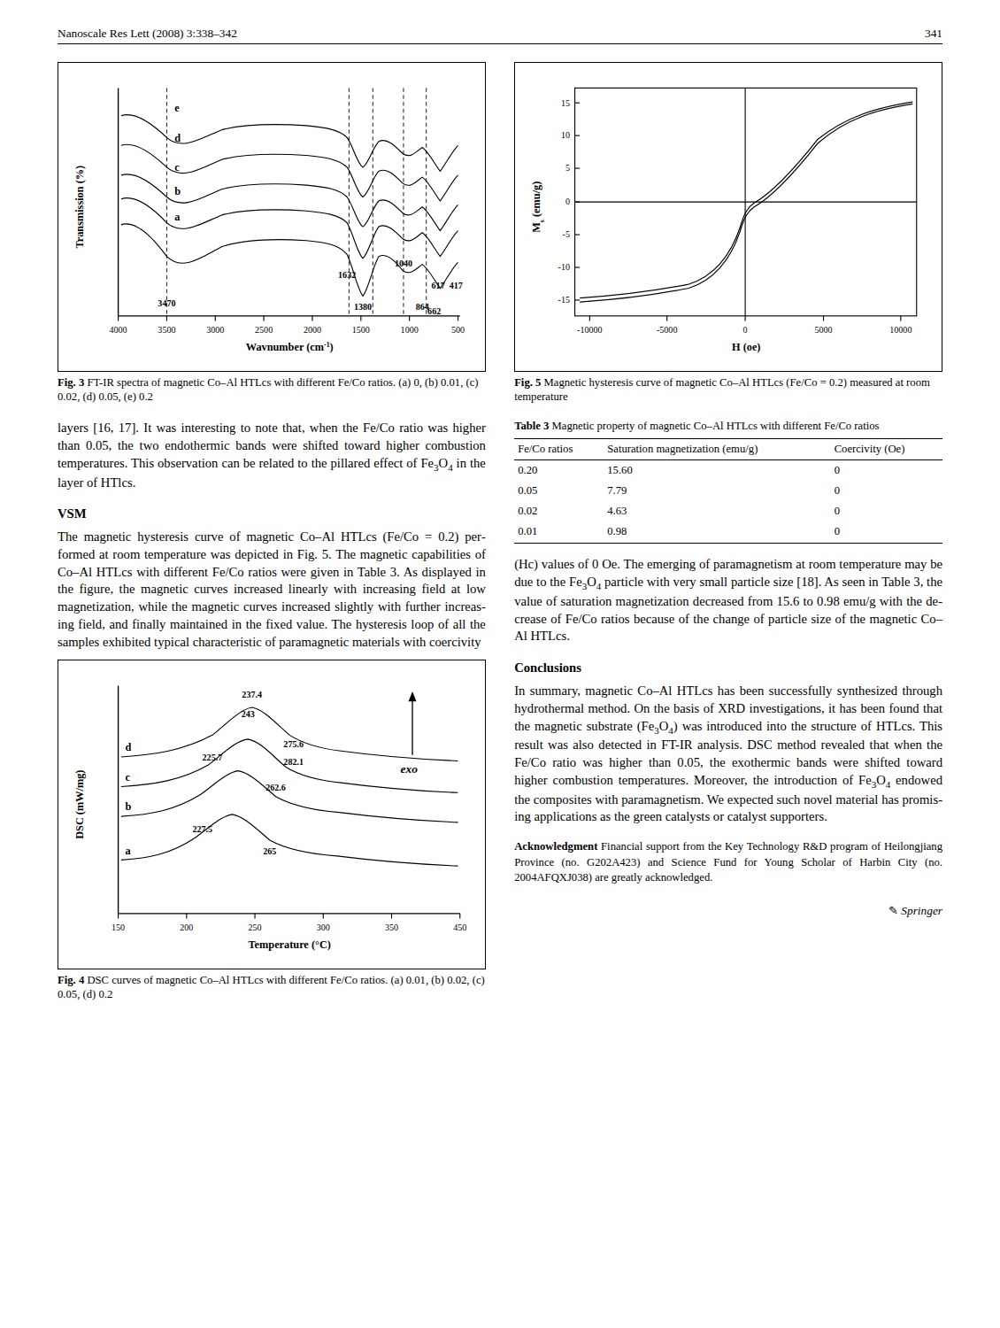Nanoscale Res Lett (2008) 3:338–342 341
4000 3500 3000 2500 2000 1500 1000 500 Wavnumber (cm-1) Transmission (%) e d c b a 3470 1632 1380 1040 864 662 617 417
Fig. 3 FT-IR spectra of magnetic Co–Al HTLcs with different Fe/Co ratios. (a) 0, (b) 0.01, (c) 0.02, (d) 0.05, (e) 0.2
layers [16, 17]. It was interesting to note that, when the Fe/Co ratio was higher than 0.05, the two endothermic bands were shifted toward higher combustion temperatures. This observation can be related to the pillared effect of Fe3O4 in the layer of HTlcs.
VSM
The magnetic hysteresis curve of magnetic Co–Al HTLcs (Fe/Co = 0.2) performed at room temperature was depicted in Fig. 5. The magnetic capabilities of Co–Al HTLcs with different Fe/Co ratios were given in Table 3. As displayed in the figure, the magnetic curves increased linearly with increasing field at low magnetization, while the magnetic curves increased slightly with further increasing field, and finally maintained in the fixed value. The hysteresis loop of all the samples exhibited typical characteristic of paramagnetic materials with coercivity
150 200 250 300 350 450 Temperature (°C) DSC (mW/mg) exo d c b a 237.4 243 225.7 275.6 282.1 262.6 227.5 265
Fig. 4 DSC curves of magnetic Co–Al HTLcs with different Fe/Co ratios. (a) 0.01, (b) 0.02, (c) 0.05, (d) 0.2
15 10 5 0 -5 -10 -15 -10000 -5000 0 5000 10000 H (oe) Ms (emu/g)
Fig. 5 Magnetic hysteresis curve of magnetic Co–Al HTLcs (Fe/Co = 0.2) measured at room temperature
Table 3 Magnetic property of magnetic Co–Al HTLcs with different Fe/Co ratios
| Fe/Co ratios | Saturation magnetization (emu/g) | Coercivity (Oe) |
| --- | --- | --- |
| 0.20 | 15.60 | 0 |
| 0.05 | 7.79 | 0 |
| 0.02 | 4.63 | 0 |
| 0.01 | 0.98 | 0 |
(Hc) values of 0 Oe. The emerging of paramagnetism at room temperature may be due to the Fe3O4 particle with very small particle size [18]. As seen in Table 3, the value of saturation magnetization decreased from 15.6 to 0.98 emu/g with the decrease of Fe/Co ratios because of the change of particle size of the magnetic Co–Al HTLcs.
Conclusions
In summary, magnetic Co–Al HTLcs has been successfully synthesized through hydrothermal method. On the basis of XRD investigations, it has been found that the magnetic substrate (Fe3O4) was introduced into the structure of HTLcs. This result was also detected in FT-IR analysis. DSC method revealed that when the Fe/Co ratio was higher than 0.05, the exothermic bands were shifted toward higher combustion temperatures. Moreover, the introduction of Fe3O4 endowed the composites with paramagnetism. We expected such novel material has promising applications as the green catalysts or catalyst supporters.
Acknowledgment Financial support from the Key Technology R&D program of Heilongjiang Province (no. G202A423) and Science Fund for Young Scholar of Harbin City (no. 2004AFQXJ038) are greatly acknowledged.
✎ Springer